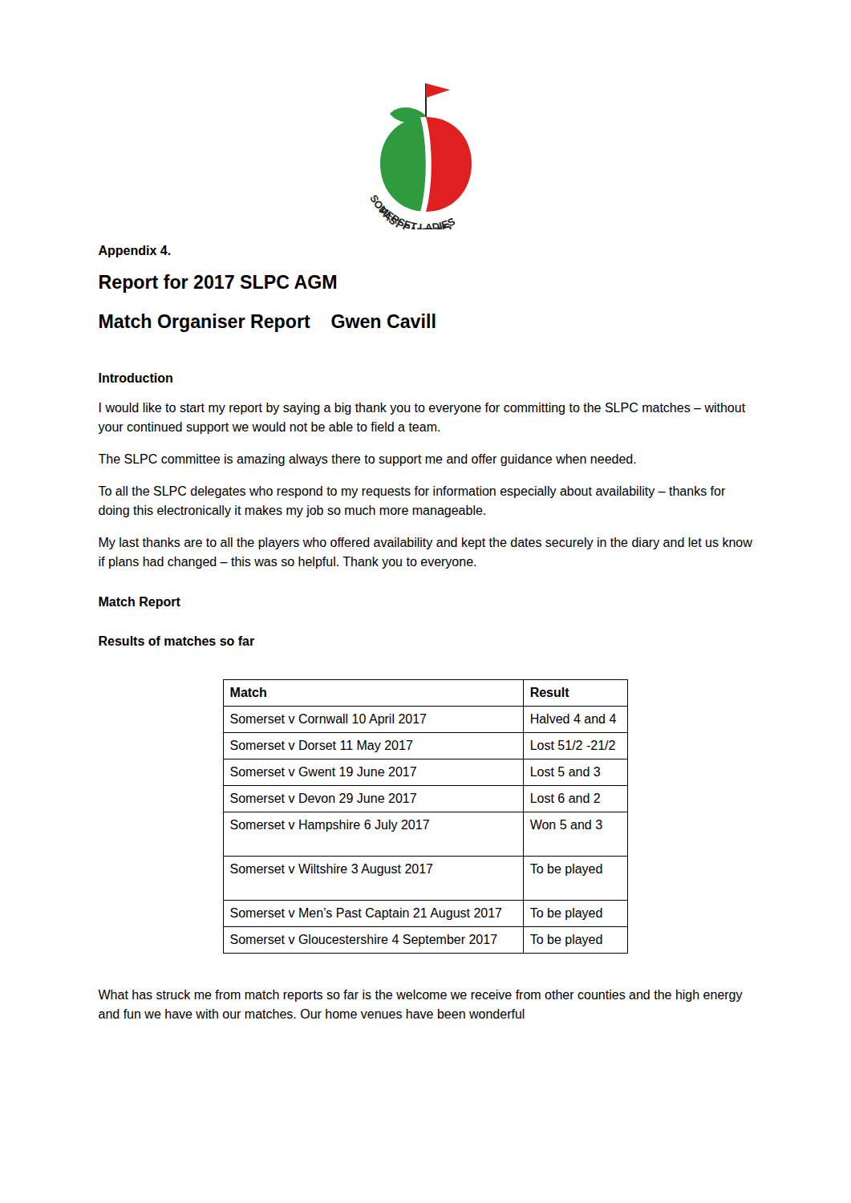SOMERSET LADIES PAST CAPTAINS
Appendix 4.
Report for 2017 SLPC AGM
Match Organiser Report Gwen Cavill
Introduction
I would like to start my report by saying a big thank you to everyone for committing to the SLPC matches – without your continued support we would not be able to field a team.
The SLPC committee is amazing always there to support me and offer guidance when needed.
To all the SLPC delegates who respond to my requests for information especially about availability – thanks for doing this electronically it makes my job so much more manageable.
My last thanks are to all the players who offered availability and kept the dates securely in the diary and let us know if plans had changed – this was so helpful. Thank you to everyone.
Match Report
Results of matches so far
| Match | Result |
| --- | --- |
| Somerset v Cornwall 10 April 2017 | Halved 4 and 4 |
| Somerset v Dorset 11 May 2017 | Lost 51/2 -21/2 |
| Somerset v Gwent 19 June 2017 | Lost 5 and 3 |
| Somerset v Devon 29 June 2017 | Lost 6 and 2 |
| Somerset v Hampshire 6 July 2017 | Won 5 and 3 |
| Somerset v Wiltshire 3 August 2017 | To be played |
| Somerset v Men’s Past Captain 21 August 2017 | To be played |
| Somerset v Gloucestershire 4 September 2017 | To be played |
What has struck me from match reports so far is the welcome we receive from other counties and the high energy and fun we have with our matches. Our home venues have been wonderful